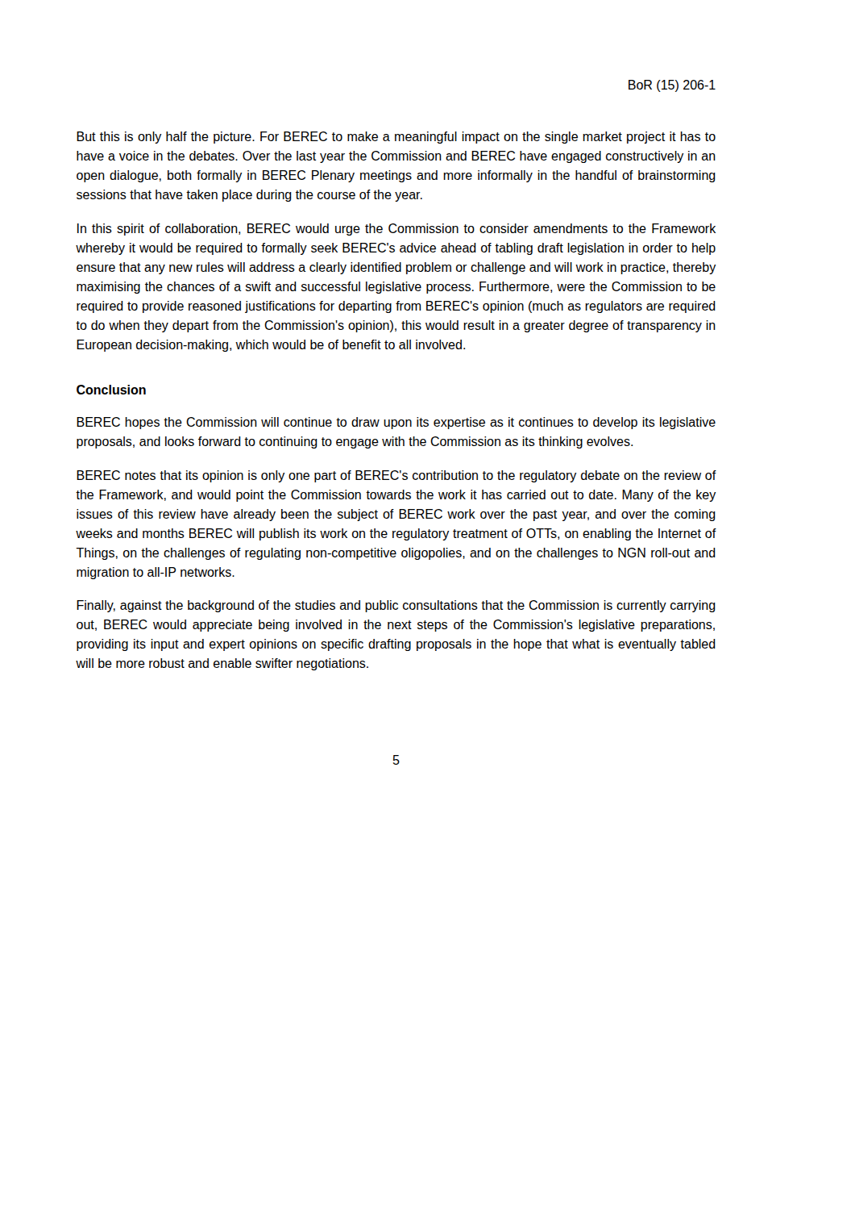BoR (15) 206-1
But this is only half the picture. For BEREC to make a meaningful impact on the single market project it has to have a voice in the debates. Over the last year the Commission and BEREC have engaged constructively in an open dialogue, both formally in BEREC Plenary meetings and more informally in the handful of brainstorming sessions that have taken place during the course of the year.
In this spirit of collaboration, BEREC would urge the Commission to consider amendments to the Framework whereby it would be required to formally seek BEREC's advice ahead of tabling draft legislation in order to help ensure that any new rules will address a clearly identified problem or challenge and will work in practice, thereby maximising the chances of a swift and successful legislative process. Furthermore, were the Commission to be required to provide reasoned justifications for departing from BEREC's opinion (much as regulators are required to do when they depart from the Commission's opinion), this would result in a greater degree of transparency in European decision-making, which would be of benefit to all involved.
Conclusion
BEREC hopes the Commission will continue to draw upon its expertise as it continues to develop its legislative proposals, and looks forward to continuing to engage with the Commission as its thinking evolves.
BEREC notes that its opinion is only one part of BEREC's contribution to the regulatory debate on the review of the Framework, and would point the Commission towards the work it has carried out to date. Many of the key issues of this review have already been the subject of BEREC work over the past year, and over the coming weeks and months BEREC will publish its work on the regulatory treatment of OTTs, on enabling the Internet of Things, on the challenges of regulating non-competitive oligopolies, and on the challenges to NGN roll-out and migration to all-IP networks.
Finally, against the background of the studies and public consultations that the Commission is currently carrying out, BEREC would appreciate being involved in the next steps of the Commission's legislative preparations, providing its input and expert opinions on specific drafting proposals in the hope that what is eventually tabled will be more robust and enable swifter negotiations.
5